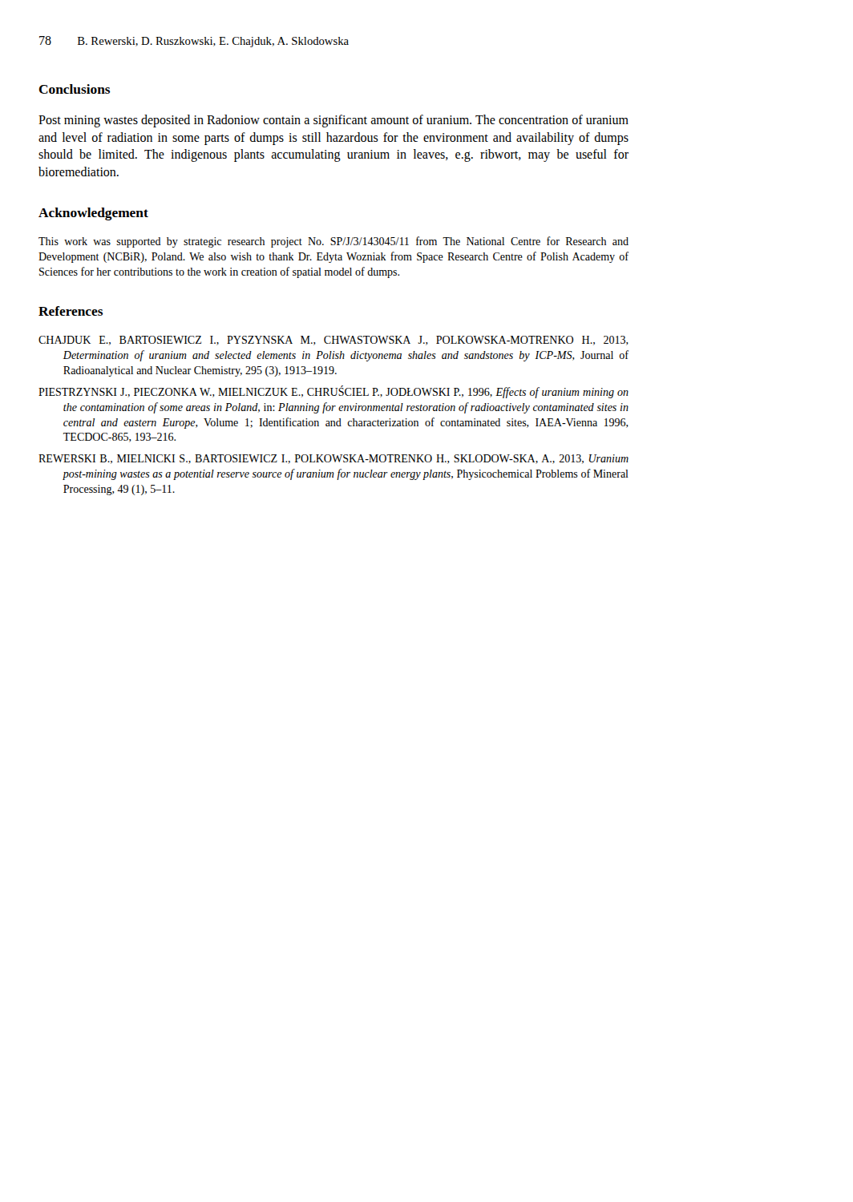78 B. Rewerski, D. Ruszkowski, E. Chajduk, A. Sklodowska
Conclusions
Post mining wastes deposited in Radoniow contain a significant amount of uranium. The concentration of uranium and level of radiation in some parts of dumps is still hazardous for the environment and availability of dumps should be limited. The indigenous plants accumulating uranium in leaves, e.g. ribwort, may be useful for bioremediation.
Acknowledgement
This work was supported by strategic research project No. SP/J/3/143045/11 from The National Centre for Research and Development (NCBiR), Poland. We also wish to thank Dr. Edyta Wozniak from Space Research Centre of Polish Academy of Sciences for her contributions to the work in creation of spatial model of dumps.
References
CHAJDUK E., BARTOSIEWICZ I., PYSZYNSKA M., CHWASTOWSKA J., POLKOWSKA-MOTRENKO H., 2013, Determination of uranium and selected elements in Polish dictyonema shales and sandstones by ICP-MS, Journal of Radioanalytical and Nuclear Chemistry, 295 (3), 1913–1919.
PIESTRZYNSKI J., PIECZONKA W., MIELNICZUK E., CHRUŚCIEL P., JODŁOWSKI P., 1996, Effects of uranium mining on the contamination of some areas in Poland, in: Planning for environmental restoration of radioactively contaminated sites in central and eastern Europe, Volume 1; Identification and characterization of contaminated sites, IAEA-Vienna 1996, TECDOC-865, 193–216.
REWERSKI B., MIELNICKI S., BARTOSIEWICZ I., POLKOWSKA-MOTRENKO H., SKLODOW-SKA, A., 2013, Uranium post-mining wastes as a potential reserve source of uranium for nuclear energy plants, Physicochemical Problems of Mineral Processing, 49 (1), 5–11.